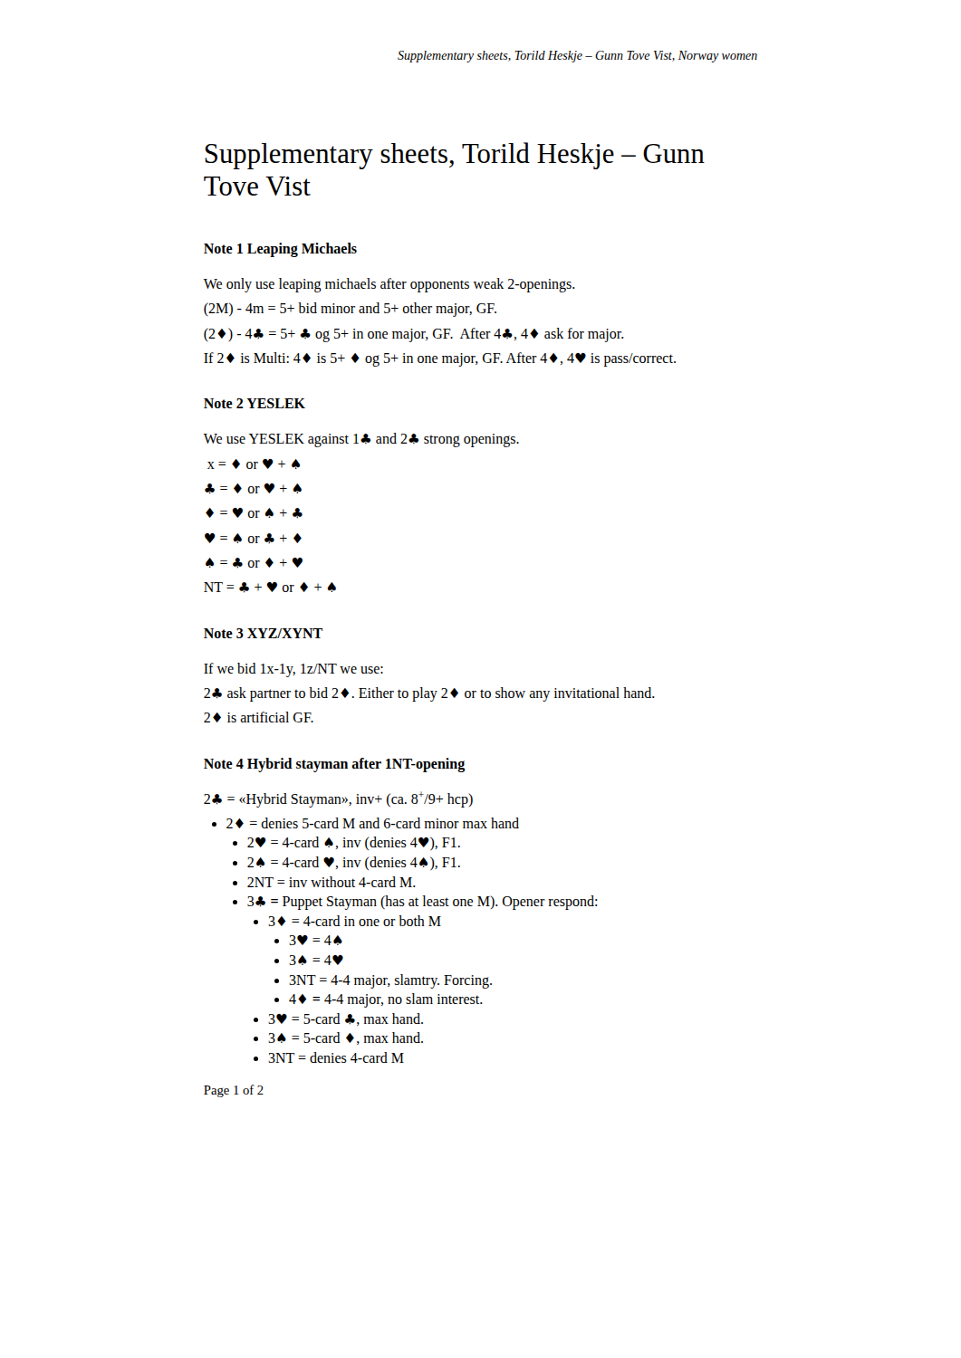Supplementary sheets, Torild Heskje – Gunn Tove Vist, Norway women
Supplementary sheets, Torild Heskje – Gunn Tove Vist
Note 1 Leaping Michaels
We only use leaping michaels after opponents weak 2-openings.
(2M) - 4m = 5+ bid minor and 5+ other major, GF.
(2♦) - 4♣ = 5+ ♣ og 5+ in one major, GF. After 4♣, 4♦ ask for major.
If 2♦ is Multi: 4♦ is 5+ ♦ og 5+ in one major, GF. After 4♦, 4♥ is pass/correct.
Note 2 YESLEK
We use YESLEK against 1♣ and 2♣ strong openings.
x = ♦ or ♥ + ♠
♣ = ♦ or ♥ + ♠
♦ = ♥ or ♠ + ♣
♥ = ♠ or ♣ + ♦
♠ = ♣ or ♦ + ♥
NT = ♣ + ♥ or ♦ + ♠
Note 3 XYZ/XYNT
If we bid 1x-1y, 1z/NT we use:
2♣ ask partner to bid 2♦. Either to play 2♦ or to show any invitational hand.
2♦ is artificial GF.
Note 4 Hybrid stayman after 1NT-opening
2♣ = «Hybrid Stayman», inv+ (ca. 8+/9+ hcp)
2♦ = denies 5-card M and 6-card minor max hand
2♥ = 4-card ♠, inv (denies 4♥), F1.
2♠ = 4-card ♥, inv (denies 4♠), F1.
2NT = inv without 4-card M.
3♣ = Puppet Stayman (has at least one M). Opener respond:
3♦ = 4-card in one or both M
3♥ = 4♠
3♠ = 4♥
3NT = 4-4 major, slamtry. Forcing.
4♦ = 4-4 major, no slam interest.
3♥ = 5-card ♣, max hand.
3♠ = 5-card ♦, max hand.
3NT = denies 4-card M
Page 1 of 2